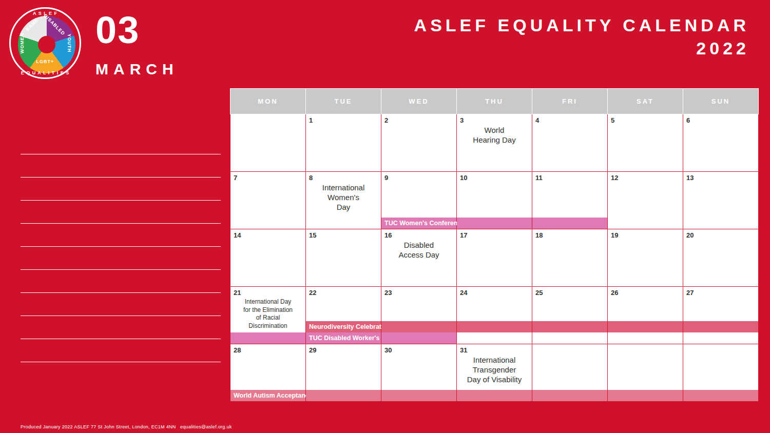A S L E F E Q U A L I T I E S WOMEN YOUTH BAME DISABLED LGBT+
03
MARCH
ASLEF EQUALITY CALENDAR
2022
| MON | TUE | WED | THU | FRI | SAT | SUN |
| --- | --- | --- | --- | --- | --- | --- |
| | 1 | 2 | 3 World Hearing Day | 4 | 5 | 6 |
| 7 | 8 International Women's Day | 9 TUC Women's Conference 9 -11 | 10 | 11 | 12 | 13 |
| 14 | 15 | 16 Disabled Access Day | 17 | 18 | 19 | 20 |
| 21 International Day for the Elimination of Racial Discrimination | 22 Neurodiversity Celebration Week 21 - 27 TUC Disabled Worker's Conference 21 -23 | 23 | 24 | 25 | 26 | 27 |
| 28 World Autism Acceptance Week 28/03 - 03/04 | 29 | 30 | 31 International Transgender Day of Visability | | | |
Produced January 2022 ASLEF 77 St John Street, London, EC1M 4NN equalities@aslef.org.uk